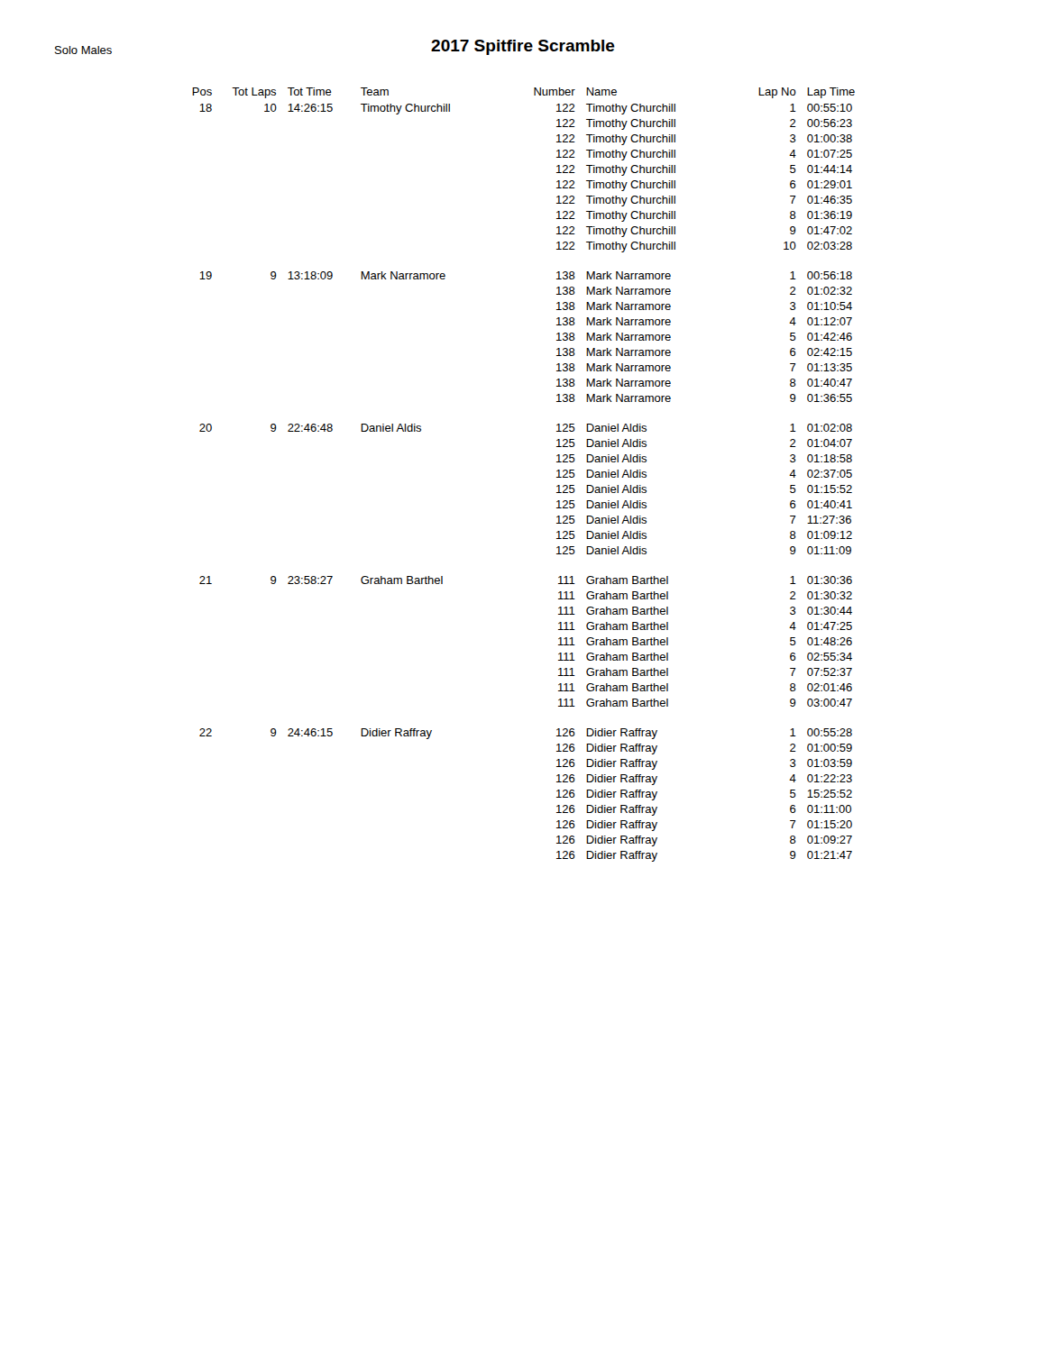Solo Males
2017 Spitfire Scramble
| Pos | Tot Laps | Tot Time | Team | Number | Name | Lap No | Lap Time |
| --- | --- | --- | --- | --- | --- | --- | --- |
| 18 | 10 | 14:26:15 | Timothy Churchill | 122 | Timothy Churchill | 1 | 00:55:10 |
| | | | | 122 | Timothy Churchill | 2 | 00:56:23 |
| | | | | 122 | Timothy Churchill | 3 | 01:00:38 |
| | | | | 122 | Timothy Churchill | 4 | 01:07:25 |
| | | | | 122 | Timothy Churchill | 5 | 01:44:14 |
| | | | | 122 | Timothy Churchill | 6 | 01:29:01 |
| | | | | 122 | Timothy Churchill | 7 | 01:46:35 |
| | | | | 122 | Timothy Churchill | 8 | 01:36:19 |
| | | | | 122 | Timothy Churchill | 9 | 01:47:02 |
| | | | | 122 | Timothy Churchill | 10 | 02:03:28 |
| 19 | 9 | 13:18:09 | Mark Narramore | 138 | Mark Narramore | 1 | 00:56:18 |
| | | | | 138 | Mark Narramore | 2 | 01:02:32 |
| | | | | 138 | Mark Narramore | 3 | 01:10:54 |
| | | | | 138 | Mark Narramore | 4 | 01:12:07 |
| | | | | 138 | Mark Narramore | 5 | 01:42:46 |
| | | | | 138 | Mark Narramore | 6 | 02:42:15 |
| | | | | 138 | Mark Narramore | 7 | 01:13:35 |
| | | | | 138 | Mark Narramore | 8 | 01:40:47 |
| | | | | 138 | Mark Narramore | 9 | 01:36:55 |
| 20 | 9 | 22:46:48 | Daniel Aldis | 125 | Daniel Aldis | 1 | 01:02:08 |
| | | | | 125 | Daniel Aldis | 2 | 01:04:07 |
| | | | | 125 | Daniel Aldis | 3 | 01:18:58 |
| | | | | 125 | Daniel Aldis | 4 | 02:37:05 |
| | | | | 125 | Daniel Aldis | 5 | 01:15:52 |
| | | | | 125 | Daniel Aldis | 6 | 01:40:41 |
| | | | | 125 | Daniel Aldis | 7 | 11:27:36 |
| | | | | 125 | Daniel Aldis | 8 | 01:09:12 |
| | | | | 125 | Daniel Aldis | 9 | 01:11:09 |
| 21 | 9 | 23:58:27 | Graham Barthel | 111 | Graham Barthel | 1 | 01:30:36 |
| | | | | 111 | Graham Barthel | 2 | 01:30:32 |
| | | | | 111 | Graham Barthel | 3 | 01:30:44 |
| | | | | 111 | Graham Barthel | 4 | 01:47:25 |
| | | | | 111 | Graham Barthel | 5 | 01:48:26 |
| | | | | 111 | Graham Barthel | 6 | 02:55:34 |
| | | | | 111 | Graham Barthel | 7 | 07:52:37 |
| | | | | 111 | Graham Barthel | 8 | 02:01:46 |
| | | | | 111 | Graham Barthel | 9 | 03:00:47 |
| 22 | 9 | 24:46:15 | Didier Raffray | 126 | Didier Raffray | 1 | 00:55:28 |
| | | | | 126 | Didier Raffray | 2 | 01:00:59 |
| | | | | 126 | Didier Raffray | 3 | 01:03:59 |
| | | | | 126 | Didier Raffray | 4 | 01:22:23 |
| | | | | 126 | Didier Raffray | 5 | 15:25:52 |
| | | | | 126 | Didier Raffray | 6 | 01:11:00 |
| | | | | 126 | Didier Raffray | 7 | 01:15:20 |
| | | | | 126 | Didier Raffray | 8 | 01:09:27 |
| | | | | 126 | Didier Raffray | 9 | 01:21:47 |